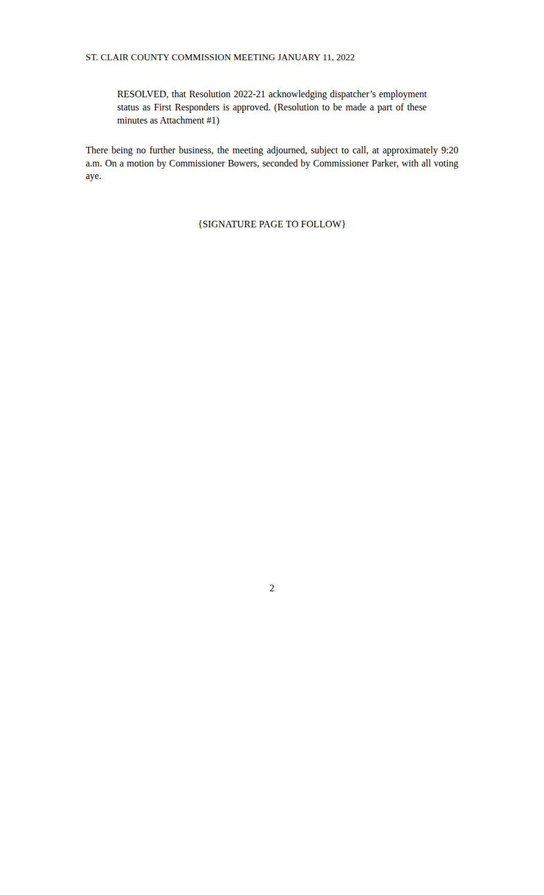ST. CLAIR COUNTY COMMISSION MEETING JANUARY 11, 2022
RESOLVED, that Resolution 2022-21 acknowledging dispatcher’s employment status as First Responders is approved. (Resolution to be made a part of these minutes as Attachment #1)
There being no further business, the meeting adjourned, subject to call, at approximately 9:20 a.m. On a motion by Commissioner Bowers, seconded by Commissioner Parker, with all voting aye.
{SIGNATURE PAGE TO FOLLOW}
2